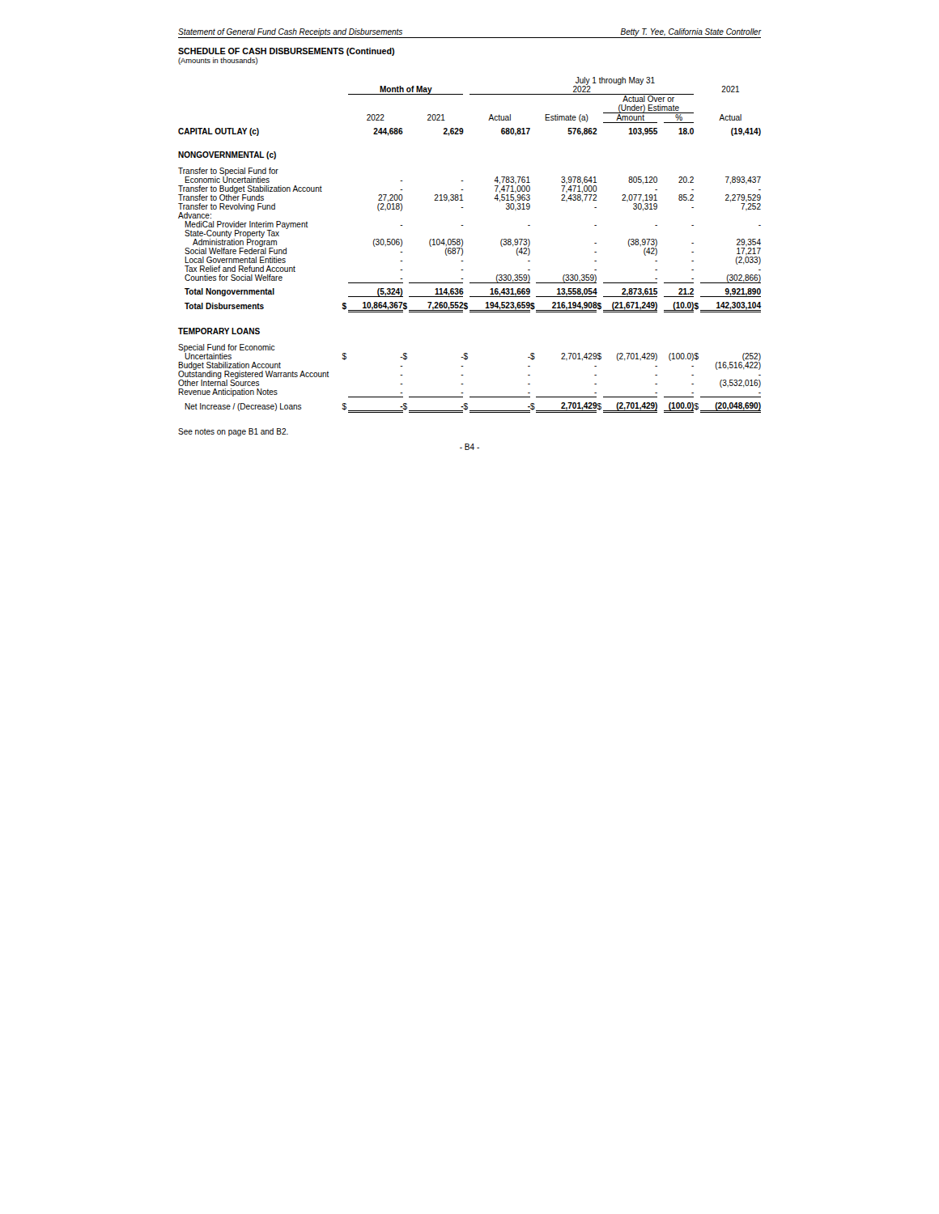Statement of General Fund Cash Receipts and Disbursements Betty T. Yee, California State Controller
SCHEDULE OF CASH DISBURSEMENTS (Continued)
(Amounts in thousands)
| | | | July 1 through May 31 |
| | | Month of May | | 2022 | | 2021 |
| | | | | | | | | | | Actual Over or (Under) Estimate | | |
| | | 2022 | | 2021 | | Actual | | Estimate (a) | | Amount | | % | | Actual |
| CAPITAL OUTLAY (c) | | 244,686 | | 2,629 | | 680,817 | | 576,862 | | 103,955 | | 18.0 | | (19,414) |
| NONGOVERNMENTAL (c) | |
| Transfer to Special Fund for | |
| Economic Uncertainties | | - | | - | | 4,783,761 | | 3,978,641 | | 805,120 | | 20.2 | | 7,893,437 |
| Transfer to Budget Stabilization Account | | - | | - | | 7,471,000 | | 7,471,000 | | - | | - | | - |
| Transfer to Other Funds | | 27,200 | | 219,381 | | 4,515,963 | | 2,438,772 | | 2,077,191 | | 85.2 | | 2,279,529 |
| Transfer to Revolving Fund | | (2,018) | | - | | 30,319 | | - | | 30,319 | | - | | 7,252 |
| Advance: | |
| MediCal Provider Interim Payment | | - | | - | | - | | - | | - | | - | | - |
| State-County Property Tax | |
| Administration Program | | (30,506) | | (104,058) | | (38,973) | | - | | (38,973) | | - | | 29,354 |
| Social Welfare Federal Fund | | - | | (687) | | (42) | | - | | (42) | | - | | 17,217 |
| Local Governmental Entities | | - | | - | | - | | - | | - | | - | | (2,033) |
| Tax Relief and Refund Account | | - | | - | | - | | - | | - | | - | | - |
| Counties for Social Welfare | | - | | - | | (330,359) | | (330,359) | | - | | - | | (302,866) |
| Total Nongovernmental | | (5,324) | | 114,636 | | 16,431,669 | | 13,558,054 | | 2,873,615 | | 21.2 | | 9,921,890 |
| Total Disbursements | $ | 10,864,367 | $ | 7,260,552 | $ | 194,523,659 | $ | 216,194,908 | $ | (21,671,249) | | (10.0) | $ | 142,303,104 |
| TEMPORARY LOANS | |
| Special Fund for Economic | |
| Uncertainties | $ | - | $ | - | $ | - | $ | 2,701,429 | $ | (2,701,429) | | (100.0) | $ | (252) |
| Budget Stabilization Account | | - | | - | | - | | - | | - | | - | | (16,516,422) |
| Outstanding Registered Warrants Account | | - | | - | | - | | - | | - | | - | | - |
| Other Internal Sources | | - | | - | | - | | - | | - | | - | | (3,532,016) |
| Revenue Anticipation Notes | | - | | - | | - | | - | | - | | - | | - |
| Net Increase / (Decrease) Loans | $ | - | $ | - | $ | - | $ | 2,701,429 | $ | (2,701,429) | | (100.0) | $ | (20,048,690) |
See notes on page B1 and B2.
- B4 -